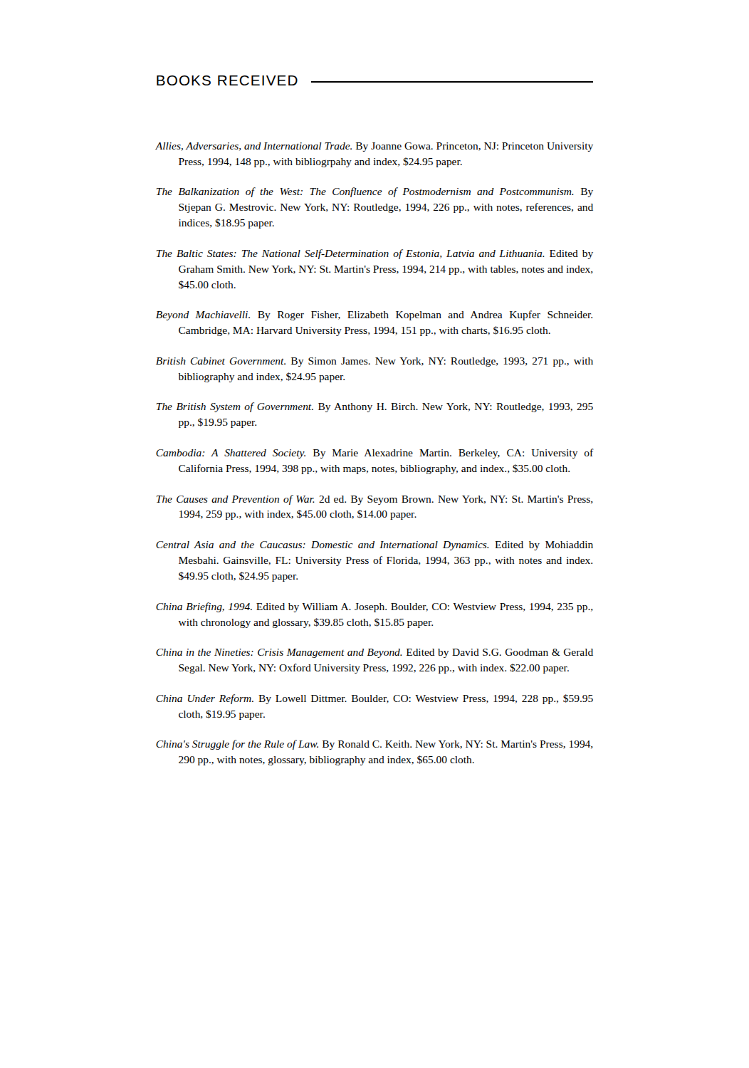BOOKS RECEIVED
Allies, Adversaries, and International Trade. By Joanne Gowa. Princeton, NJ: Princeton University Press, 1994, 148 pp., with bibliogrpahy and index, $24.95 paper.
The Balkanization of the West: The Confluence of Postmodernism and Postcommunism. By Stjepan G. Mestrovic. New York, NY: Routledge, 1994, 226 pp., with notes, references, and indices, $18.95 paper.
The Baltic States: The National Self-Determination of Estonia, Latvia and Lithuania. Edited by Graham Smith. New York, NY: St. Martin's Press, 1994, 214 pp., with tables, notes and index, $45.00 cloth.
Beyond Machiavelli. By Roger Fisher, Elizabeth Kopelman and Andrea Kupfer Schneider. Cambridge, MA: Harvard University Press, 1994, 151 pp., with charts, $16.95 cloth.
British Cabinet Government. By Simon James. New York, NY: Routledge, 1993, 271 pp., with bibliography and index, $24.95 paper.
The British System of Government. By Anthony H. Birch. New York, NY: Routledge, 1993, 295 pp., $19.95 paper.
Cambodia: A Shattered Society. By Marie Alexadrine Martin. Berkeley, CA: University of California Press, 1994, 398 pp., with maps, notes, bibliography, and index., $35.00 cloth.
The Causes and Prevention of War. 2d ed. By Seyom Brown. New York, NY: St. Martin's Press, 1994, 259 pp., with index, $45.00 cloth, $14.00 paper.
Central Asia and the Caucasus: Domestic and International Dynamics. Edited by Mohiaddin Mesbahi. Gainsville, FL: University Press of Florida, 1994, 363 pp., with notes and index. $49.95 cloth, $24.95 paper.
China Briefing, 1994. Edited by William A. Joseph. Boulder, CO: Westview Press, 1994, 235 pp., with chronology and glossary, $39.85 cloth, $15.85 paper.
China in the Nineties: Crisis Management and Beyond. Edited by David S.G. Goodman & Gerald Segal. New York, NY: Oxford University Press, 1992, 226 pp., with index. $22.00 paper.
China Under Reform. By Lowell Dittmer. Boulder, CO: Westview Press, 1994, 228 pp., $59.95 cloth, $19.95 paper.
China's Struggle for the Rule of Law. By Ronald C. Keith. New York, NY: St. Martin's Press, 1994, 290 pp., with notes, glossary, bibliography and index, $65.00 cloth.